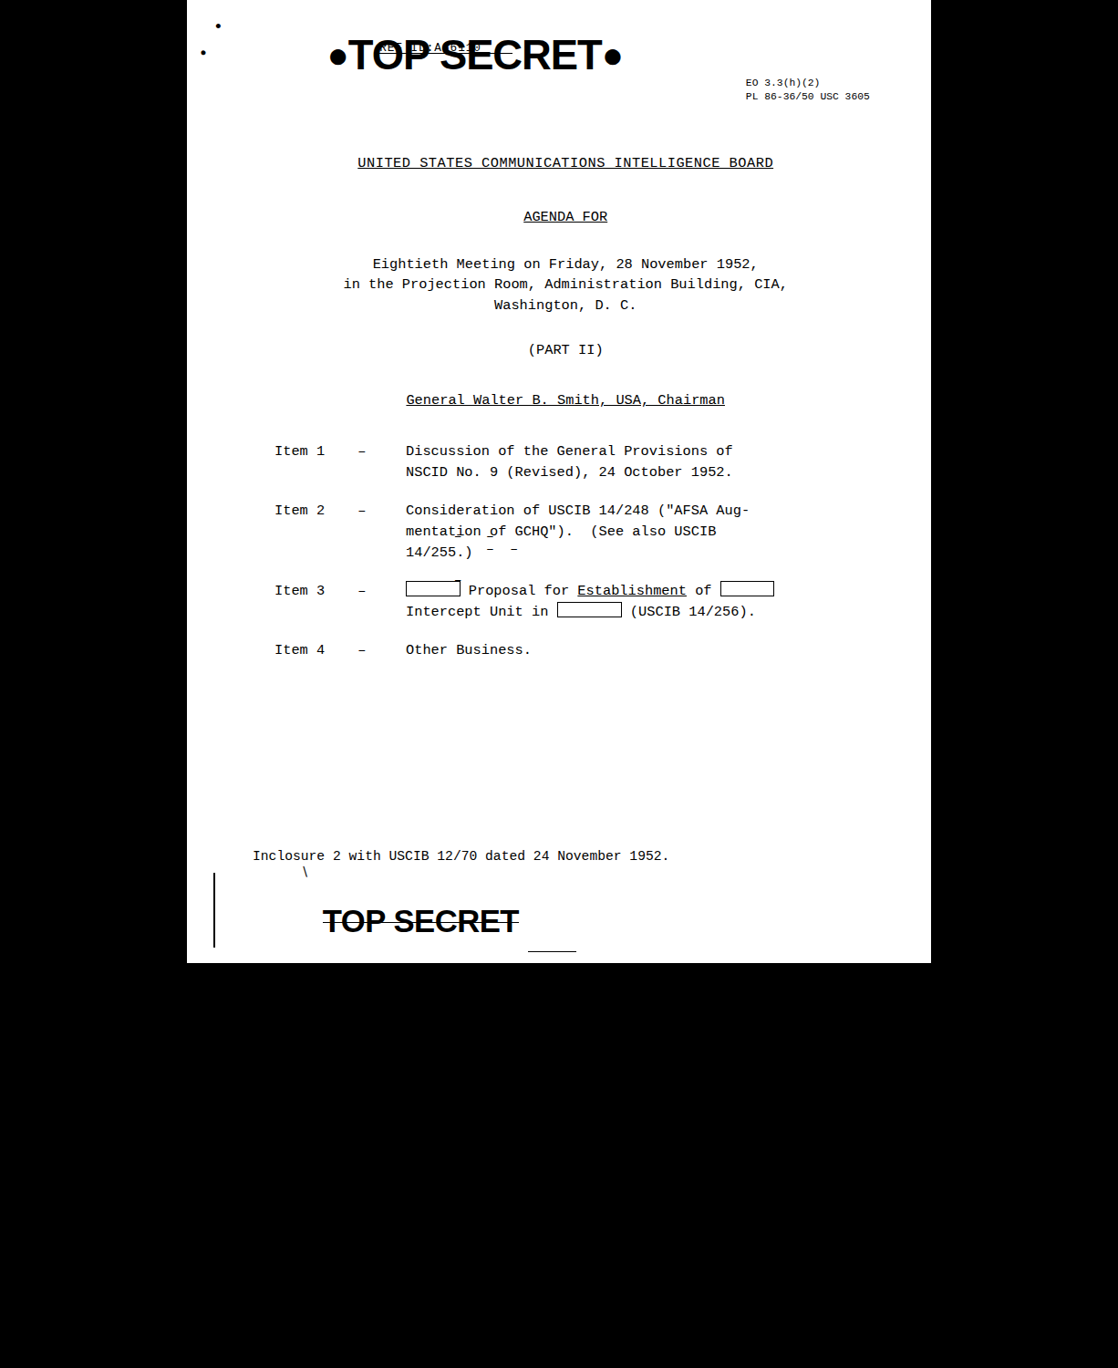•
•
●TOP SECRET●
REF ID:A66110
EO 3.3(h)(2)
PL 86-36/50 USC 3605
UNITED STATES COMMUNICATIONS INTELLIGENCE BOARD
AGENDA FOR
Eightieth Meeting on Friday, 28 November 1952,
in the Projection Room, Administration Building, CIA,
Washington, D. C.
(PART II)
General Walter B. Smith, USA, Chairman
| Item 1 | – | Discussion of the General Provisions of NSCID No. 9 (Revised), 24 October 1952. |
| Item 2 | – | Consideration of USCIB 14/248 ("AFSA Aug- mentation of GCHQ"). (See also USCIB 14/255.) |
| Item 3 | – | Proposal for Establishment of Intercept Unit in (USCIB 14/256). |
| Item 4 | – | Other Business. |
– –
– –
–
Inclosure 2 with USCIB 12/70 dated 24 November 1952. \
TOP SECRET